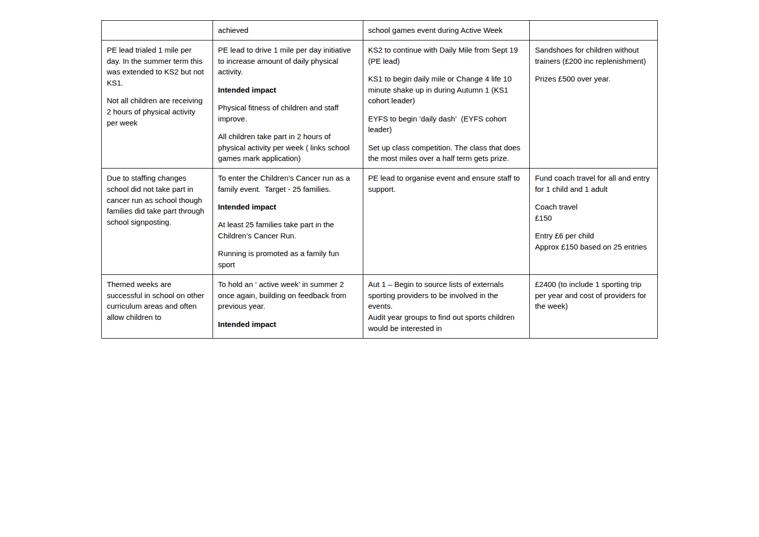| | achieved | school games event during Active Week | |
| PE lead trialed 1 mile per day. In the summer term this was extended to KS2 but not KS1. Not all children are receiving 2 hours of physical activity per week | PE lead to drive 1 mile per day initiative to increase amount of daily physical activity. Intended impact Physical fitness of children and staff improve. All children take part in 2 hours of physical activity per week ( links school games mark application) | KS2 to continue with Daily Mile from Sept 19 (PE lead) KS1 to begin daily mile or Change 4 life 10 minute shake up in during Autumn 1 (KS1 cohort leader) EYFS to begin ‘daily dash’ (EYFS cohort leader) Set up class competition. The class that does the most miles over a half term gets prize. | Sandshoes for children without trainers (£200 inc replenishment) Prizes £500 over year. |
| Due to staffing changes school did not take part in cancer run as school though families did take part through school signposting. | To enter the Children’s Cancer run as a family event. Target - 25 families. Intended impact At least 25 families take part in the Children’s Cancer Run. Running is promoted as a family fun sport | PE lead to organise event and ensure staff to support. | Fund coach travel for all and entry for 1 child and 1 adult Coach travel £150 Entry £6 per child Approx £150 based on 25 entries |
| Themed weeks are successful in school on other curriculum areas and often allow children to | To hold an ‘ active week’ in summer 2 once again, building on feedback from previous year. Intended impact | Aut 1 – Begin to source lists of externals sporting providers to be involved in the events. Audit year groups to find out sports children would be interested in | £2400 (to include 1 sporting trip per year and cost of providers for the week) |